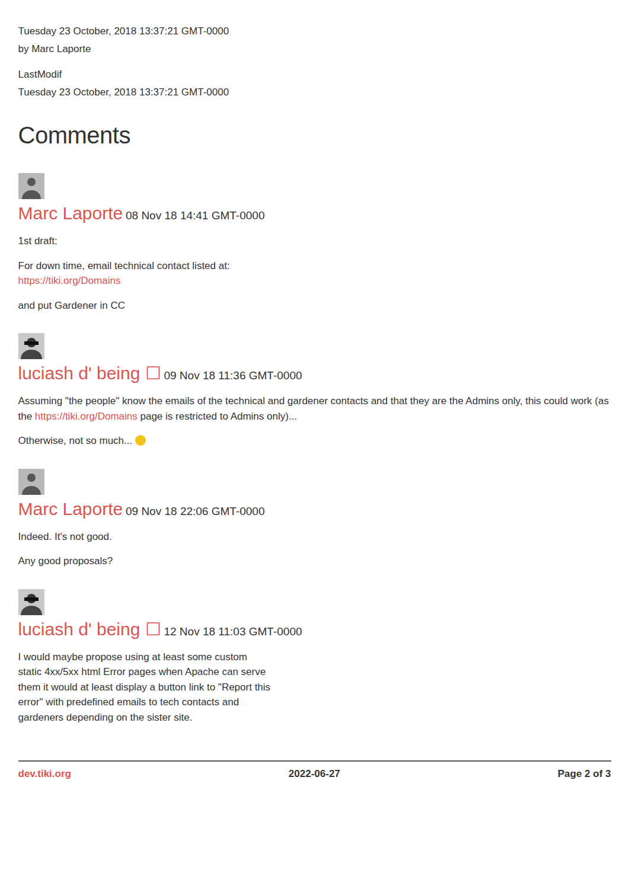Tuesday 23 October, 2018 13:37:21 GMT-0000
by Marc Laporte
LastModif
Tuesday 23 October, 2018 13:37:21 GMT-0000
Comments
Marc Laporte 08 Nov 18 14:41 GMT-0000
1st draft:
For down time, email technical contact listed at:
https://tiki.org/Domains
and put Gardener in CC
luciash d' being ☐ 09 Nov 18 11:36 GMT-0000
Assuming "the people" know the emails of the technical and gardener contacts and that they are the Admins only, this could work (as the https://tiki.org/Domains page is restricted to Admins only)...
Otherwise, not so much...
Marc Laporte 09 Nov 18 22:06 GMT-0000
Indeed. It's not good.
Any good proposals?
luciash d' being ☐ 12 Nov 18 11:03 GMT-0000
I would maybe propose using at least some custom static 4xx/5xx html Error pages when Apache can serve them it would at least display a button link to "Report this error" with predefined emails to tech contacts and gardeners depending on the sister site.
dev.tiki.org 2022-06-27 Page 2 of 3